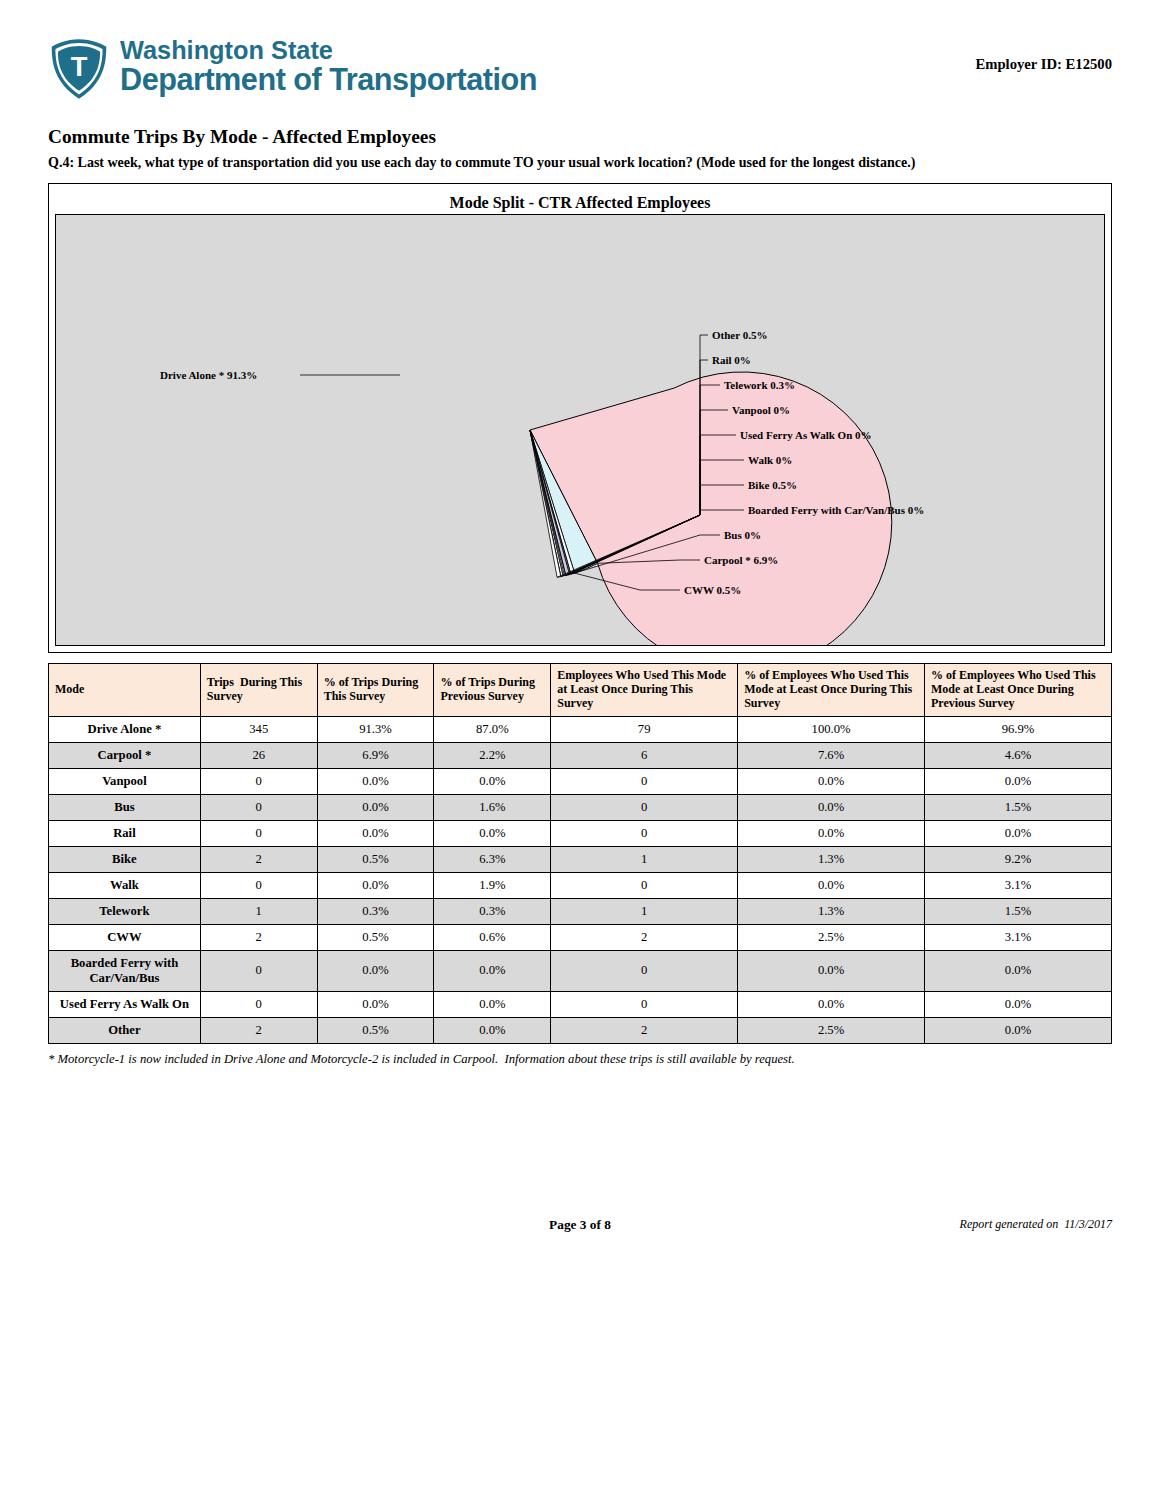T
Washington State Department of Transportation
Employer ID: E12500
Commute Trips By Mode - Affected Employees
Q.4: Last week, what type of transportation did you use each day to commute TO your usual work location? (Mode used for the longest distance.)
Mode Split - CTR Affected Employees
Other 0.5% Rail 0% Telework 0.3% Vanpool 0% Used Ferry As Walk On 0% Walk 0% Bike 0.5% Boarded Ferry with Car/Van/Bus 0% Bus 0% Carpool * 6.9% CWW 0.5% Drive Alone * 91.3%
| Mode | Trips During This Survey | % of Trips During This Survey | % of Trips During Previous Survey | Employees Who Used This Mode at Least Once During This Survey | % of Employees Who Used This Mode at Least Once During This Survey | % of Employees Who Used This Mode at Least Once During Previous Survey |
| --- | --- | --- | --- | --- | --- | --- |
| Drive Alone * | 345 | 91.3% | 87.0% | 79 | 100.0% | 96.9% |
| Carpool * | 26 | 6.9% | 2.2% | 6 | 7.6% | 4.6% |
| Vanpool | 0 | 0.0% | 0.0% | 0 | 0.0% | 0.0% |
| Bus | 0 | 0.0% | 1.6% | 0 | 0.0% | 1.5% |
| Rail | 0 | 0.0% | 0.0% | 0 | 0.0% | 0.0% |
| Bike | 2 | 0.5% | 6.3% | 1 | 1.3% | 9.2% |
| Walk | 0 | 0.0% | 1.9% | 0 | 0.0% | 3.1% |
| Telework | 1 | 0.3% | 0.3% | 1 | 1.3% | 1.5% |
| CWW | 2 | 0.5% | 0.6% | 2 | 2.5% | 3.1% |
| Boarded Ferry with Car/Van/Bus | 0 | 0.0% | 0.0% | 0 | 0.0% | 0.0% |
| Used Ferry As Walk On | 0 | 0.0% | 0.0% | 0 | 0.0% | 0.0% |
| Other | 2 | 0.5% | 0.0% | 2 | 2.5% | 0.0% |
* Motorcycle-1 is now included in Drive Alone and Motorcycle-2 is included in Carpool. Information about these trips is still available by request.
Page 3 of 8
Report generated on 11/3/2017